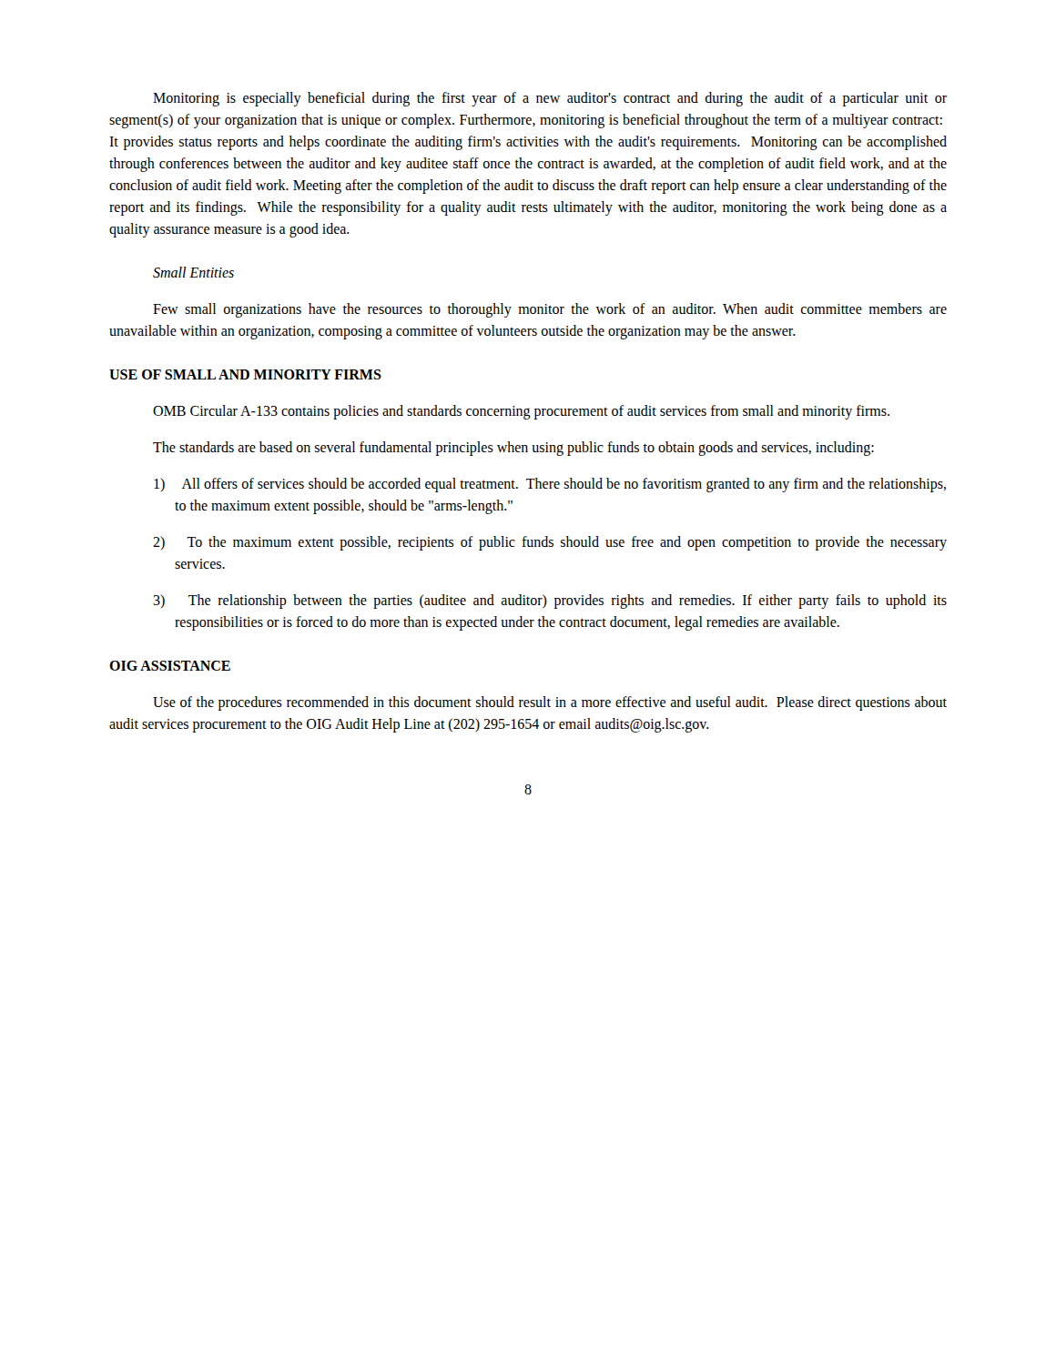Monitoring is especially beneficial during the first year of a new auditor's contract and during the audit of a particular unit or segment(s) of your organization that is unique or complex. Furthermore, monitoring is beneficial throughout the term of a multiyear contract: It provides status reports and helps coordinate the auditing firm's activities with the audit's requirements. Monitoring can be accomplished through conferences between the auditor and key auditee staff once the contract is awarded, at the completion of audit field work, and at the conclusion of audit field work. Meeting after the completion of the audit to discuss the draft report can help ensure a clear understanding of the report and its findings. While the responsibility for a quality audit rests ultimately with the auditor, monitoring the work being done as a quality assurance measure is a good idea.
Small Entities
Few small organizations have the resources to thoroughly monitor the work of an auditor. When audit committee members are unavailable within an organization, composing a committee of volunteers outside the organization may be the answer.
Use of Small and Minority Firms
OMB Circular A-133 contains policies and standards concerning procurement of audit services from small and minority firms.
The standards are based on several fundamental principles when using public funds to obtain goods and services, including:
1) All offers of services should be accorded equal treatment. There should be no favoritism granted to any firm and the relationships, to the maximum extent possible, should be "arms-length."
2) To the maximum extent possible, recipients of public funds should use free and open competition to provide the necessary services.
3) The relationship between the parties (auditee and auditor) provides rights and remedies. If either party fails to uphold its responsibilities or is forced to do more than is expected under the contract document, legal remedies are available.
OIG Assistance
Use of the procedures recommended in this document should result in a more effective and useful audit. Please direct questions about audit services procurement to the OIG Audit Help Line at (202) 295-1654 or email audits@oig.lsc.gov.
8